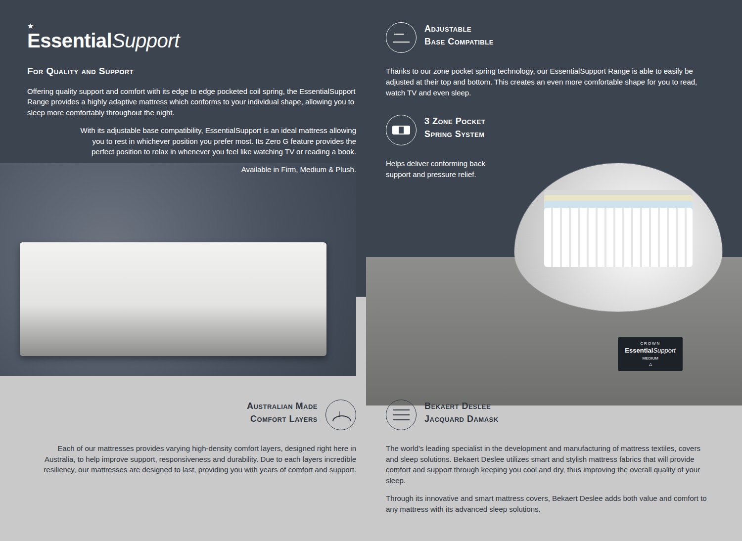CROWN Essential Support MEDIUM △
★ Essential Support
For Quality and Support
Offering quality support and comfort with its edge to edge pocketed coil spring, the EssentialSupport Range provides a highly adaptive mattress which conforms to your individual shape, allowing you to sleep more comfortably throughout the night.
With its adjustable base compatibility, EssentialSupport is an ideal mattress allowing you to rest in whichever position you prefer most. Its Zero G feature provides the perfect position to relax in whenever you feel like watching TV or reading a book.
Available in Firm, Medium & Plush.
Adjustable
Base Compatible
Thanks to our zone pocket spring technology, our EssentialSupport Range is able to easily be adjusted at their top and bottom. This creates an even more comfortable shape for you to read, watch TV and even sleep.
3 Zone Pocket
Spring System
Helps deliver conforming back
support and pressure relief.
Australian Made
Comfort Layers
Each of our mattresses provides varying high-density comfort layers, designed right here in Australia, to help improve support, responsiveness and durability. Due to each layers incredible resiliency, our mattresses are designed to last, providing you with years of comfort and support.
Bekaert Deslee
Jacquard Damask
The world’s leading specialist in the development and manufacturing of mattress textiles, covers and sleep solutions. Bekaert Deslee utilizes smart and stylish mattress fabrics that will provide comfort and support through keeping you cool and dry, thus improving the overall quality of your sleep.
Through its innovative and smart mattress covers, Bekaert Deslee adds both value and comfort to any mattress with its advanced sleep solutions.